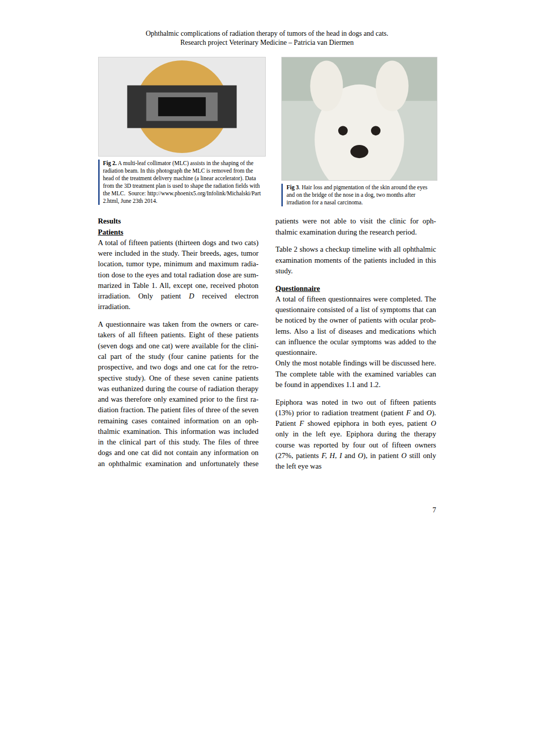Ophthalmic complications of radiation therapy of tumors of the head in dogs and cats.
Research project Veterinary Medicine – Patricia van Diermen
Fig 2. A multi-leaf collimator (MLC) assists in the shaping of the radiation beam. In this photograph the MLC is removed from the head of the treatment delivery machine (a linear accelerator). Data from the 3D treatment plan is used to shape the radiation fields with the MLC. Source: http://www.phoenix5.org/Infolink/Michalski/Part2.html, June 23th 2014.
Fig 3. Hair loss and pigmentation of the skin around the eyes and on the bridge of the nose in a dog, two months after irradiation for a nasal carcinoma.
Results
Patients
A total of fifteen patients (thirteen dogs and two cats) were included in the study. Their breeds, ages, tumor location, tumor type, minimum and maximum radiation dose to the eyes and total radiation dose are summarized in Table 1. All, except one, received photon irradiation. Only patient D received electron irradiation.
A questionnaire was taken from the owners or caretakers of all fifteen patients. Eight of these patients (seven dogs and one cat) were available for the clinical part of the study (four canine patients for the prospective, and two dogs and one cat for the retrospective study). One of these seven canine patients was euthanized during the course of radiation therapy and was therefore only examined prior to the first radiation fraction. The patient files of three of the seven remaining cases contained information on an ophthalmic examination. This information was included in the clinical part of this study. The files of three dogs and one cat did not contain any information on an ophthalmic examination and unfortunately these patients were not able to visit the clinic for ophthalmic examination during the research period.
Table 2 shows a checkup timeline with all ophthalmic examination moments of the patients included in this study.
Questionnaire
A total of fifteen questionnaires were completed. The questionnaire consisted of a list of symptoms that can be noticed by the owner of patients with ocular problems. Also a list of diseases and medications which can influence the ocular symptoms was added to the questionnaire.
Only the most notable findings will be discussed here. The complete table with the examined variables can be found in appendixes 1.1 and 1.2.
Epiphora was noted in two out of fifteen patients (13%) prior to radiation treatment (patient F and O). Patient F showed epiphora in both eyes, patient O only in the left eye. Epiphora during the therapy course was reported by four out of fifteen owners (27%, patients F, H, I and O), in patient O still only the left eye was
7